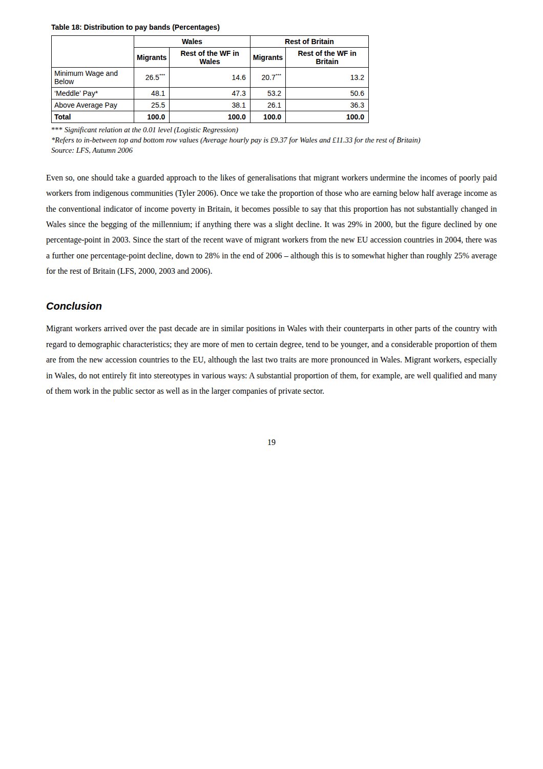Table 18: Distribution to pay bands (Percentages)
| | Wales | Rest of Britain |
| --- | --- | --- |
| Migrants | Rest of the WF in Wales | Migrants | Rest of the WF in Britain |
| Minimum Wage and Below | 26.5 *** | 14.6 | 20.7 *** | 13.2 |
| ‘Meddle’ Pay* | 48.1 | 47.3 | 53.2 | 50.6 |
| Above Average Pay | 25.5 | 38.1 | 26.1 | 36.3 |
| Total | 100.0 | 100.0 | 100.0 | 100.0 |
*** Significant relation at the 0.01 level (Logistic Regression)
*Refers to in-between top and bottom row values (Average hourly pay is £9.37 for Wales and £11.33 for the rest of Britain)
Source: LFS, Autumn 2006
Even so, one should take a guarded approach to the likes of generalisations that migrant workers undermine the incomes of poorly paid workers from indigenous communities (Tyler 2006). Once we take the proportion of those who are earning below half average income as the conventional indicator of income poverty in Britain, it becomes possible to say that this proportion has not substantially changed in Wales since the begging of the millennium; if anything there was a slight decline. It was 29% in 2000, but the figure declined by one percentage-point in 2003. Since the start of the recent wave of migrant workers from the new EU accession countries in 2004, there was a further one percentage-point decline, down to 28% in the end of 2006 – although this is to somewhat higher than roughly 25% average for the rest of Britain (LFS, 2000, 2003 and 2006).
Conclusion
Migrant workers arrived over the past decade are in similar positions in Wales with their counterparts in other parts of the country with regard to demographic characteristics; they are more of men to certain degree, tend to be younger, and a considerable proportion of them are from the new accession countries to the EU, although the last two traits are more pronounced in Wales. Migrant workers, especially in Wales, do not entirely fit into stereotypes in various ways: A substantial proportion of them, for example, are well qualified and many of them work in the public sector as well as in the larger companies of private sector.
19